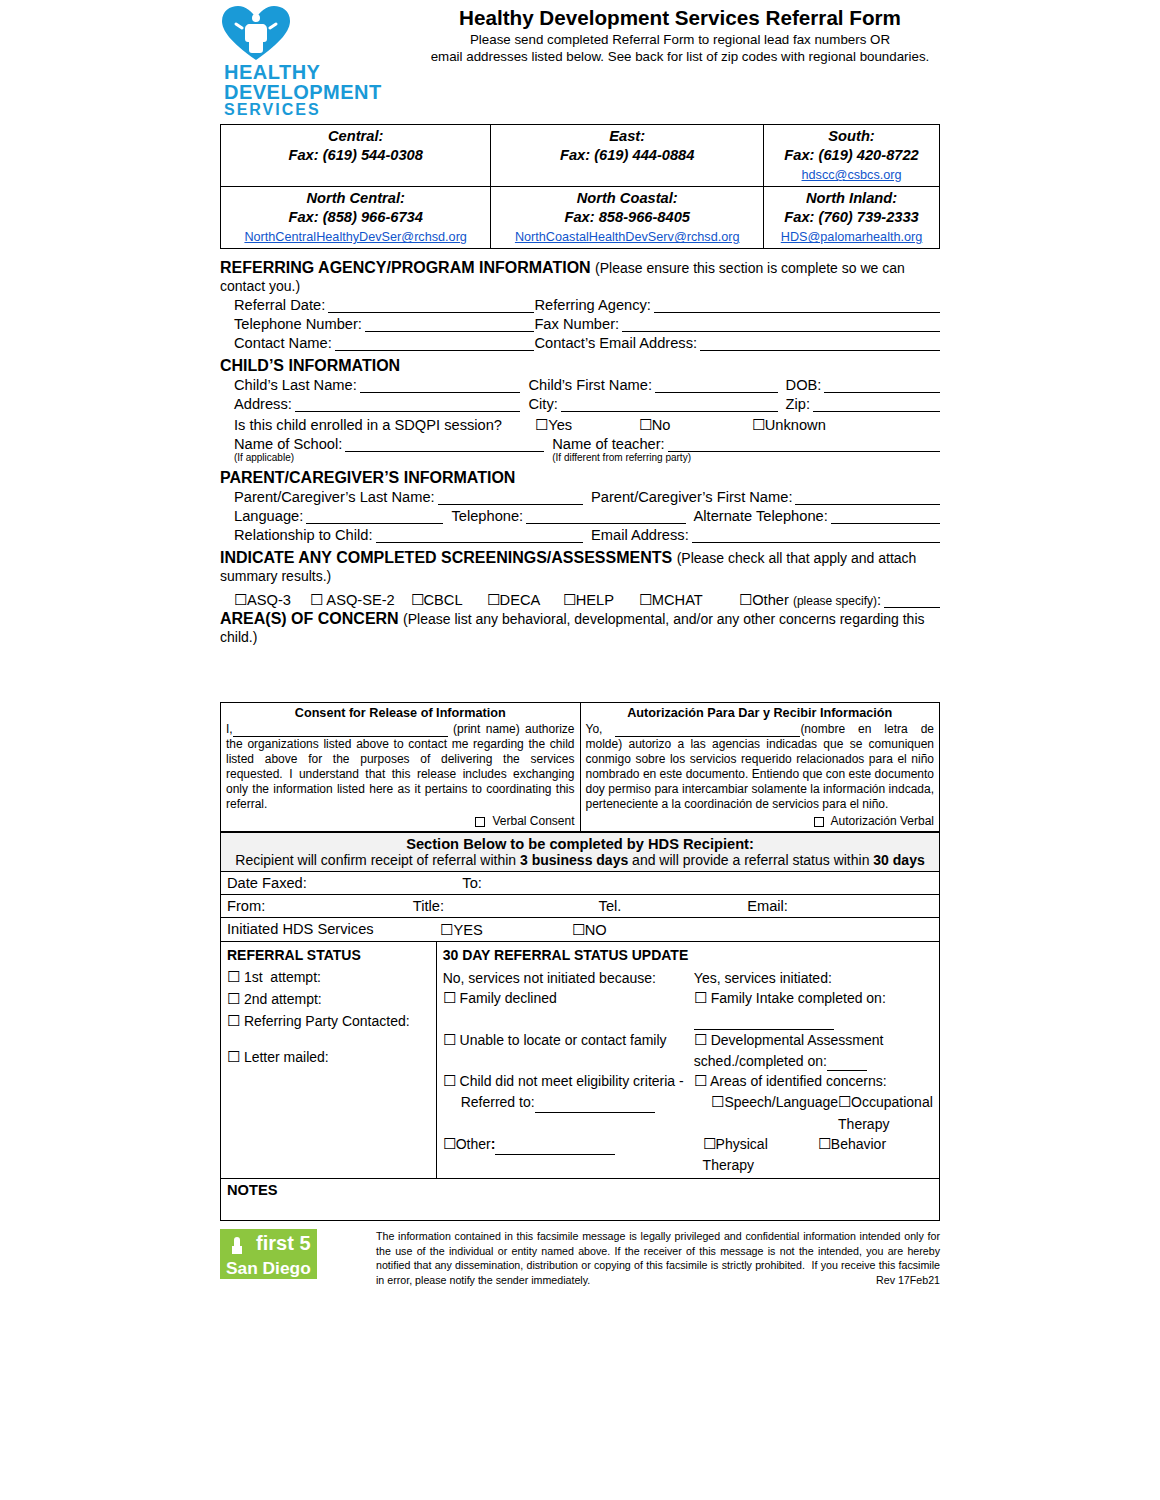HEALTHY
DEVELOPMENT
SERVICES
Healthy Development Services Referral Form
Please send completed Referral Form to regional lead fax numbers OR
email addresses listed below. See back for list of zip codes with regional boundaries.
| Central: Fax: (619) 544-0308 | East: Fax: (619) 444-0884 | South: Fax: (619) 420-8722 hdscc@csbcs.org |
| North Central: Fax: (858) 966-6734 NorthCentralHealthyDevSer@rchsd.org | North Coastal: Fax: 858-966-8405 NorthCoastalHealthDevServ@rchsd.org | North Inland: Fax: (760) 739-2333 HDS@palomarhealth.org |
REFERRING AGENCY/PROGRAM INFORMATION (Please ensure this section is complete so we can contact you.)
Referral Date:
Referring Agency:
Telephone Number:
Fax Number:
Contact Name:
Contact’s Email Address:
CHILD’S INFORMATION
Child’s Last Name:
Child’s First Name:
DOB:
Address:
City:
Zip:
Is this child enrolled in a SDQPI session?
☐Yes
☐No
☐Unknown
Name of School:
Name of teacher:
(If applicable)
(If different from referring party)
PARENT/CAREGIVER’S INFORMATION
Parent/Caregiver’s Last Name:
Parent/Caregiver’s First Name:
Language:
Telephone:
Alternate Telephone:
Relationship to Child:
Email Address:
INDICATE ANY COMPLETED SCREENINGS/ASSESSMENTS (Please check all that apply and attach summary results.)
☐ASQ-3
☐ ASQ-SE-2
☐CBCL
☐DECA
☐HELP
☐MCHAT
☐Other (please specify):
AREA(S) OF CONCERN (Please list any behavioral, developmental, and/or any other concerns regarding this child.)
| Consent for Release of Information I, (print name) authorize the organizations listed above to contact me regarding the child listed above for the purposes of delivering the services requested. I understand that this release includes exchanging only the information listed here as it pertains to coordinating this referral. Verbal Consent | Autorización Para Dar y Recibir Información Yo, (nombre en letra de molde) autorizo a las agencias indicadas que se comuniquen conmigo sobre los servicios requerido relacionados para el niño nombrado en este documento. Entiendo que con este documento doy permiso para intercambiar solamente la información indcada, perteneciente a la coordinación de servicios para el niño. Autorización Verbal |
| Section Below to be completed by HDS Recipient: Recipient will confirm receipt of referral within 3 business days and will provide a referral status within 30 days |
| Date Faxed: To: |
| From: Title: Tel. Email: |
| Initiated HDS Services ☐ YES ☐ NO |
| REFERRAL STATUS ☐ 1st attempt: ☐ 2nd attempt: ☐ Referring Party Contacted: ☐ Letter mailed: | 30 DAY REFERRAL STATUS UPDATE No, services not initiated because: Yes, services initiated: ☐ Family declined ☐ Family Intake completed on: ☐ Unable to locate or contact family ☐ Developmental Assessment sched./completed on: ☐ Child did not meet eligibility criteria - ☐ Areas of identified concerns: Referred to: ☐ Speech/Language ☐ Occupational Therapy ☐ Other : ☐ Physical Therapy ☐ Behavior |
| NOTES |
first 5
San Diego
The information contained in this facsimile message is legally privileged and confidential information intended only for the use of the individual or entity named above. If the receiver of this message is not the intended, you are hereby notified that any dissemination, distribution or copying of this facsimile is strictly prohibited. If you receive this facsimile in error, please notify the sender immediately.Rev 17Feb21